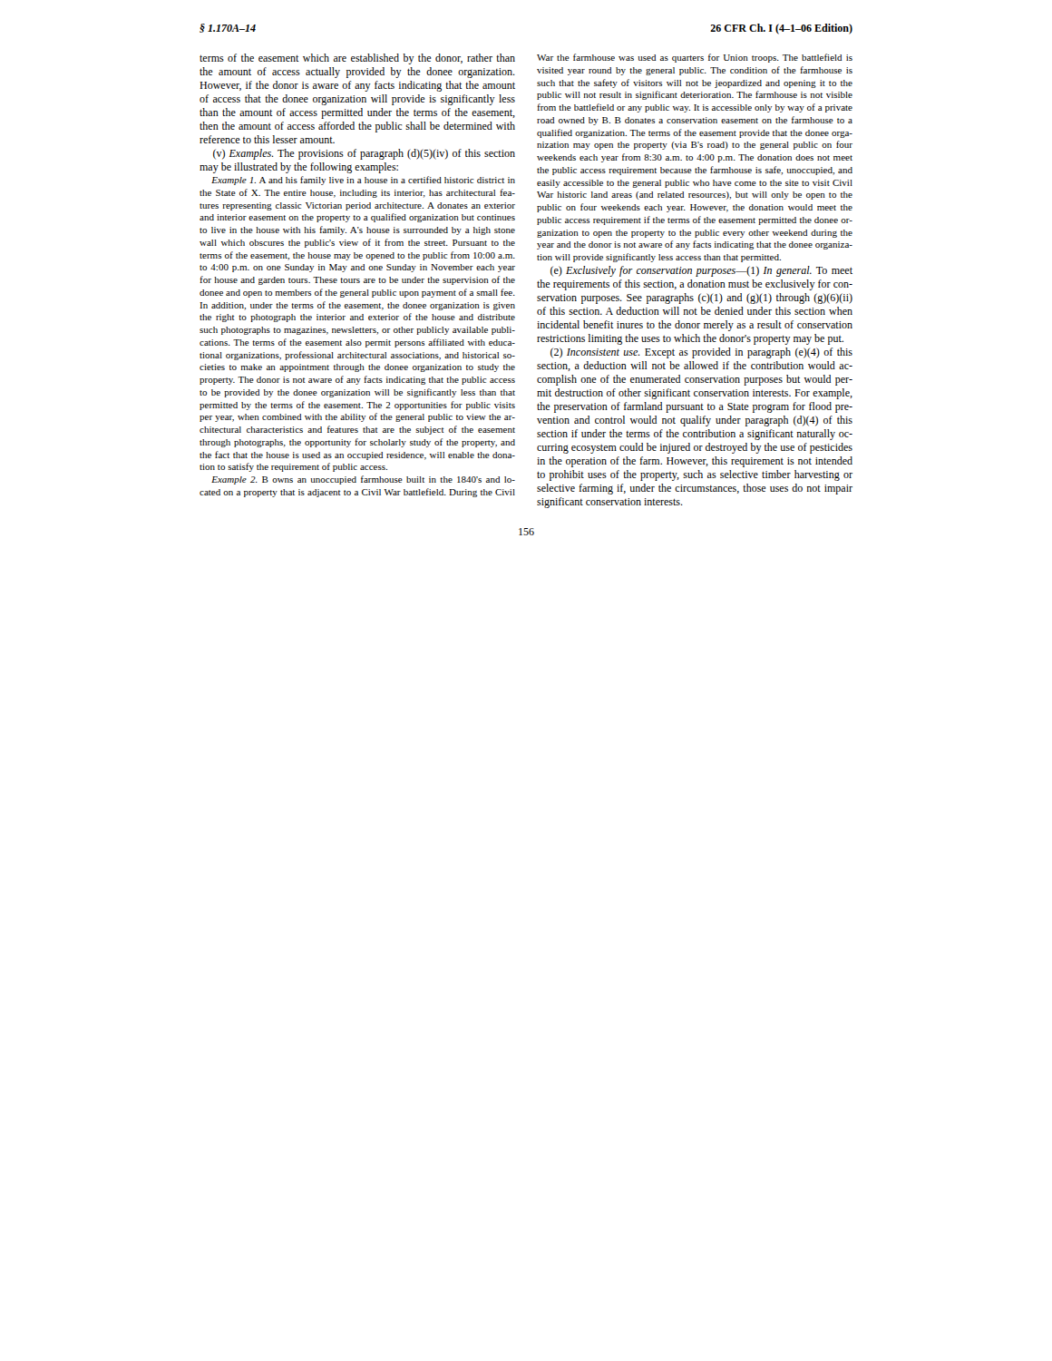§ 1.170A–14 26 CFR Ch. I (4–1–06 Edition)
terms of the easement which are established by the donor, rather than the amount of access actually provided by the donee organization. However, if the donor is aware of any facts indicating that the amount of access that the donee organization will provide is significantly less than the amount of access permitted under the terms of the easement, then the amount of access afforded the public shall be determined with reference to this lesser amount.
(v) Examples. The provisions of paragraph (d)(5)(iv) of this section may be illustrated by the following examples:
Example 1. A and his family live in a house in a certified historic district in the State of X. The entire house, including its interior, has architectural features representing classic Victorian period architecture. A donates an exterior and interior easement on the property to a qualified organization but continues to live in the house with his family. A's house is surrounded by a high stone wall which obscures the public's view of it from the street. Pursuant to the terms of the easement, the house may be opened to the public from 10:00 a.m. to 4:00 p.m. on one Sunday in May and one Sunday in November each year for house and garden tours. These tours are to be under the supervision of the donee and open to members of the general public upon payment of a small fee. In addition, under the terms of the easement, the donee organization is given the right to photograph the interior and exterior of the house and distribute such photographs to magazines, newsletters, or other publicly available publications. The terms of the easement also permit persons affiliated with educational organizations, professional architectural associations, and historical societies to make an appointment through the donee organization to study the property. The donor is not aware of any facts indicating that the public access to be provided by the donee organization will be significantly less than that permitted by the terms of the easement. The 2 opportunities for public visits per year, when combined with the ability of the general public to view the architectural characteristics and features that are the subject of the easement through photographs, the opportunity for scholarly study of the property, and the fact that the house is used as an occupied residence, will enable the donation to satisfy the requirement of public access.
Example 2. B owns an unoccupied farmhouse built in the 1840's and located on a property that is adjacent to a Civil War battlefield. During the Civil War the farmhouse was used as quarters for Union troops. The battlefield is visited year round by the general public. The condition of the farmhouse is such that the safety of visitors will not be jeopardized and opening it to the public will not result in significant deterioration. The farmhouse is not visible from the battlefield or any public way. It is accessible only by way of a private road owned by B. B donates a conservation easement on the farmhouse to a qualified organization. The terms of the easement provide that the donee organization may open the property (via B's road) to the general public on four weekends each year from 8:30 a.m. to 4:00 p.m. The donation does not meet the public access requirement because the farmhouse is safe, unoccupied, and easily accessible to the general public who have come to the site to visit Civil War historic land areas (and related resources), but will only be open to the public on four weekends each year. However, the donation would meet the public access requirement if the terms of the easement permitted the donee organization to open the property to the public every other weekend during the year and the donor is not aware of any facts indicating that the donee organization will provide significantly less access than that permitted.
(e) Exclusively for conservation purposes—(1) In general. To meet the requirements of this section, a donation must be exclusively for conservation purposes. See paragraphs (c)(1) and (g)(1) through (g)(6)(ii) of this section. A deduction will not be denied under this section when incidental benefit inures to the donor merely as a result of conservation restrictions limiting the uses to which the donor's property may be put.
(2) Inconsistent use. Except as provided in paragraph (e)(4) of this section, a deduction will not be allowed if the contribution would accomplish one of the enumerated conservation purposes but would permit destruction of other significant conservation interests. For example, the preservation of farmland pursuant to a State program for flood prevention and control would not qualify under paragraph (d)(4) of this section if under the terms of the contribution a significant naturally occurring ecosystem could be injured or destroyed by the use of pesticides in the operation of the farm. However, this requirement is not intended to prohibit uses of the property, such as selective timber harvesting or selective farming if, under the circumstances, those uses do not impair significant conservation interests.
156